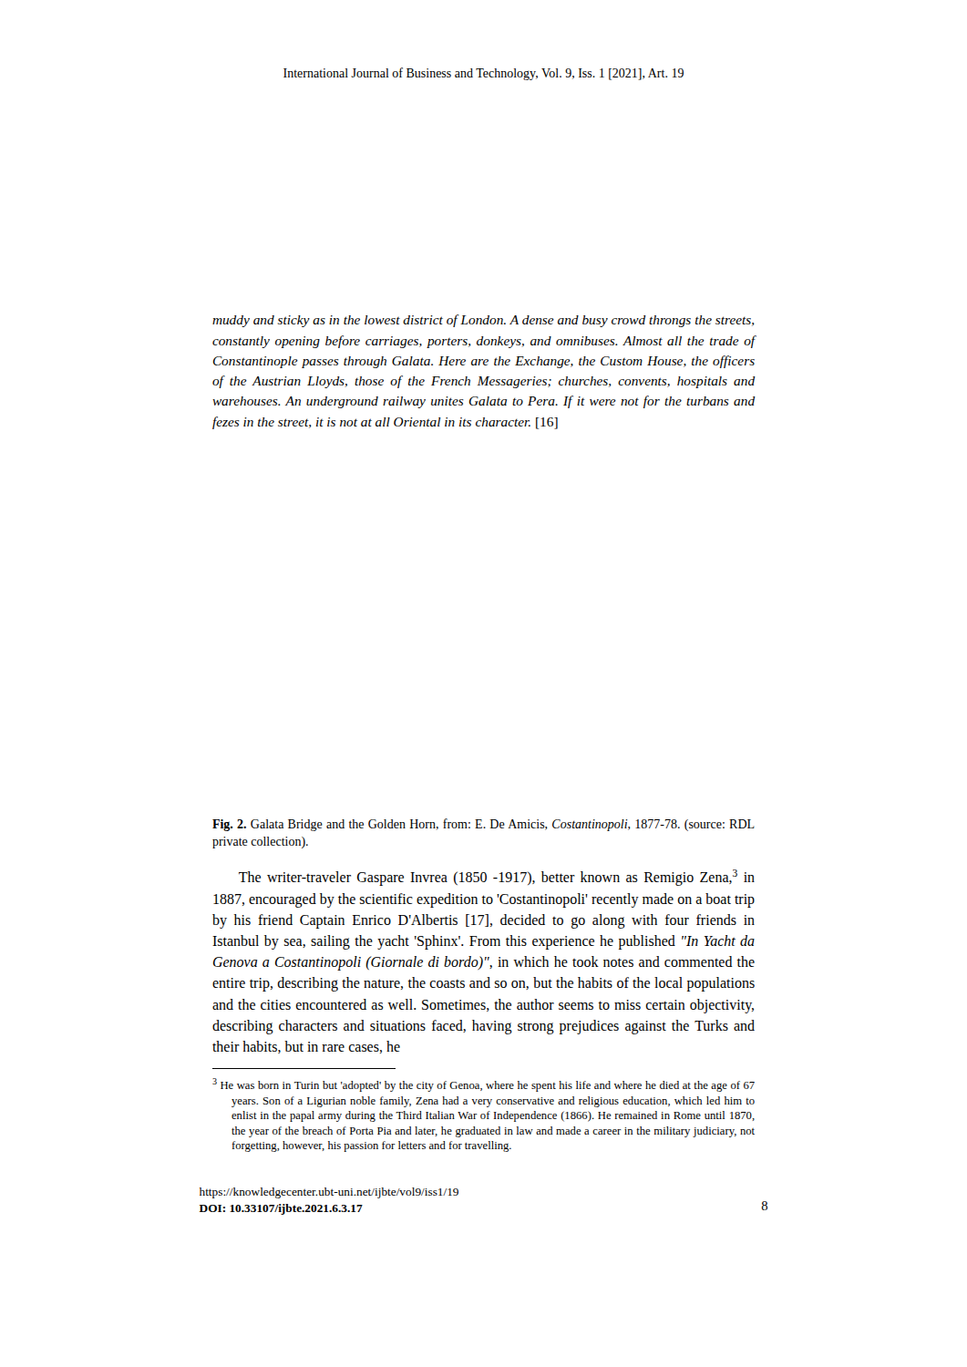International Journal of Business and Technology, Vol. 9, Iss. 1 [2021], Art. 19
muddy and sticky as in the lowest district of London. A dense and busy crowd throngs the streets, constantly opening before carriages, porters, donkeys, and omnibuses. Almost all the trade of Constantinople passes through Galata. Here are the Exchange, the Custom House, the officers of the Austrian Lloyds, those of the French Messageries; churches, convents, hospitals and warehouses. An underground railway unites Galata to Pera. If it were not for the turbans and fezes in the street, it is not at all Oriental in its character. [16]
Fig. 2. Galata Bridge and the Golden Horn, from: E. De Amicis, Costantinopoli, 1877-78. (source: RDL private collection).
The writer-traveler Gaspare Invrea (1850 -1917), better known as Remigio Zena,3 in 1887, encouraged by the scientific expedition to 'Costantinopoli' recently made on a boat trip by his friend Captain Enrico D'Albertis [17], decided to go along with four friends in Istanbul by sea, sailing the yacht 'Sphinx'. From this experience he published "In Yacht da Genova a Costantinopoli (Giornale di bordo)", in which he took notes and commented the entire trip, describing the nature, the coasts and so on, but the habits of the local populations and the cities encountered as well. Sometimes, the author seems to miss certain objectivity, describing characters and situations faced, having strong prejudices against the Turks and their habits, but in rare cases, he
3 He was born in Turin but 'adopted' by the city of Genoa, where he spent his life and where he died at the age of 67 years. Son of a Ligurian noble family, Zena had a very conservative and religious education, which led him to enlist in the papal army during the Third Italian War of Independence (1866). He remained in Rome until 1870, the year of the breach of Porta Pia and later, he graduated in law and made a career in the military judiciary, not forgetting, however, his passion for letters and for travelling.
https://knowledgecenter.ubt-uni.net/ijbte/vol9/iss1/19
DOI: 10.33107/ijbte.2021.6.3.17
8